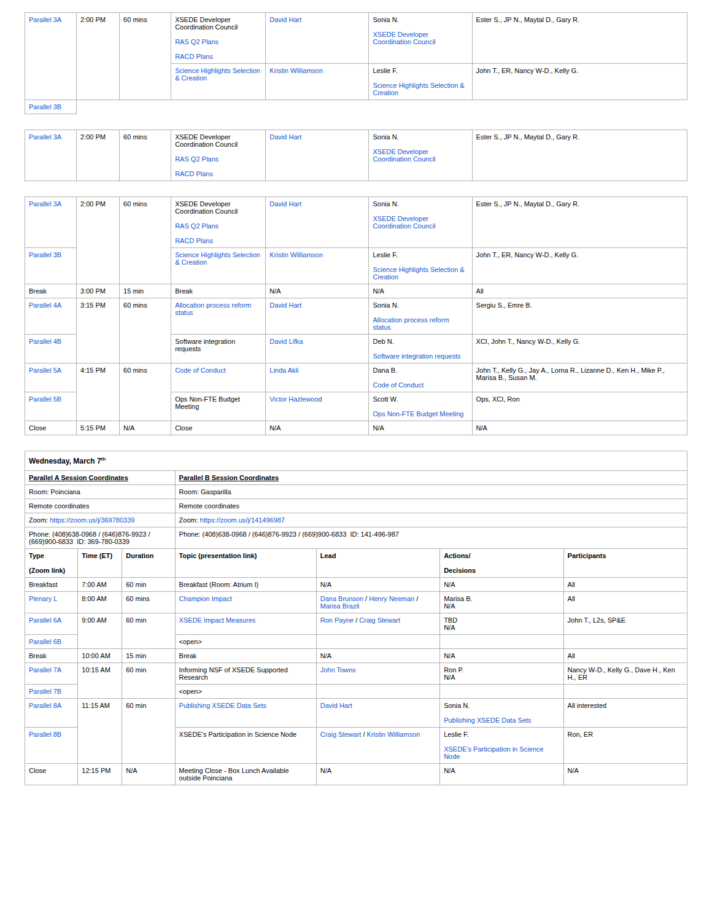| Parallel 3A | 2:00 PM | 60 mins | XSEDE Developer Coordination Council RAS Q2 Plans RACD Plans | David Hart | Sonia N. XSEDE Developer Coordination Council | Ester S., JP N., Maytal D., Gary R. |
| Science Highlights Selection & Creation | Kristin Williamson | Leslie F. Science Highlights Selection & Creation | John T., ER, Nancy W-D., Kelly G. |
| Parallel 3B | |
| Parallel 3A | 2:00 PM | 60 mins | XSEDE Developer Coordination Council RAS Q2 Plans RACD Plans | David Hart | Sonia N. XSEDE Developer Coordination Council | Ester S., JP N., Maytal D., Gary R. |
| Parallel 3A | 2:00 PM | 60 mins | XSEDE Developer Coordination Council RAS Q2 Plans RACD Plans | David Hart | Sonia N. XSEDE Developer Coordination Council | Ester S., JP N., Maytal D., Gary R. |
| Parallel 3B | Science Highlights Selection & Creation | Kristin Williamson | Leslie F. Science Highlights Selection & Creation | John T., ER, Nancy W-D., Kelly G. |
| Break | 3:00 PM | 15 min | Break | N/A | N/A | All |
| Parallel 4A | 3:15 PM | 60 mins | Allocation process reform status | David Hart | Sonia N. Allocation process reform status | Sergiu S., Emre B. |
| Parallel 4B | Software integration requests | David Lifka | Deb N. Software integration requests | XCI, John T., Nancy W-D., Kelly G. |
| Parallel 5A | 4:15 PM | 60 mins | Code of Conduct | Linda Akli | Dana B. Code of Conduct | John T., Kelly G., Jay A., Lorna R., Lizanne D., Ken H., Mike P., Marisa B., Susan M. |
| Parallel 5B | Ops Non-FTE Budget Meeting | Victor Hazlewood | Scott W. Ops Non-FTE Budget Meeting | Ops, XCI, Ron |
| Close | 5:15 PM | N/A | Close | N/A | N/A | N/A |
| Wednesday, March 7 th |
| Parallel A Session Coordinates | Parallel B Session Coordinates |
| Room: Poinciana | Room: Gasparilla |
| Remote coordinates | Remote coordinates |
| Zoom: https://zoom.us/j/369780339 | Zoom: https://zoom.us/j/141496987 |
| Phone: (408)638-0968 / (646)876-9923 / (669)900-6833 ID: 369-780-0339 | Phone: (408)638-0968 / (646)876-9923 / (669)900-6833 ID: 141-496-987 |
| Type (Zoom link) | Time (ET) | Duration | Topic (presentation link) | Lead | Actions/ Decisions | Participants |
| Breakfast | 7:00 AM | 60 min | Breakfast (Room: Atrium I) | N/A | N/A | All |
| Plenary L | 8:00 AM | 60 mins | Champion Impact | Dana Brunson / Henry Neeman / Marisa Brazil | Marisa B. N/A | All |
| Parallel 6A | 9:00 AM | 60 min | XSEDE Impact Measures | Ron Payne / Craig Stewart | TBD N/A | John T., L2s, SP&E |
| Parallel 6B | <open> | | | |
| Break | 10:00 AM | 15 min | Break | N/A | N/A | All |
| Parallel 7A | 10:15 AM | 60 min | Informing NSF of XSEDE Supported Research | John Towns | Ron P. N/A | Nancy W-D., Kelly G., Dave H., Ken H., ER |
| Parallel 7B | <open> | | | |
| Parallel 8A | 11:15 AM | 60 min | Publishing XSEDE Data Sets | David Hart | Sonia N. Publishing XSEDE Data Sets | All interested |
| Parallel 8B | XSEDE's Participation in Science Node | Craig Stewart / Kristin Williamson | Leslie F. XSEDE's Participation in Science Node | Ron, ER |
| Close | 12:15 PM | N/A | Meeting Close - Box Lunch Available outside Poinciana | N/A | N/A | N/A |